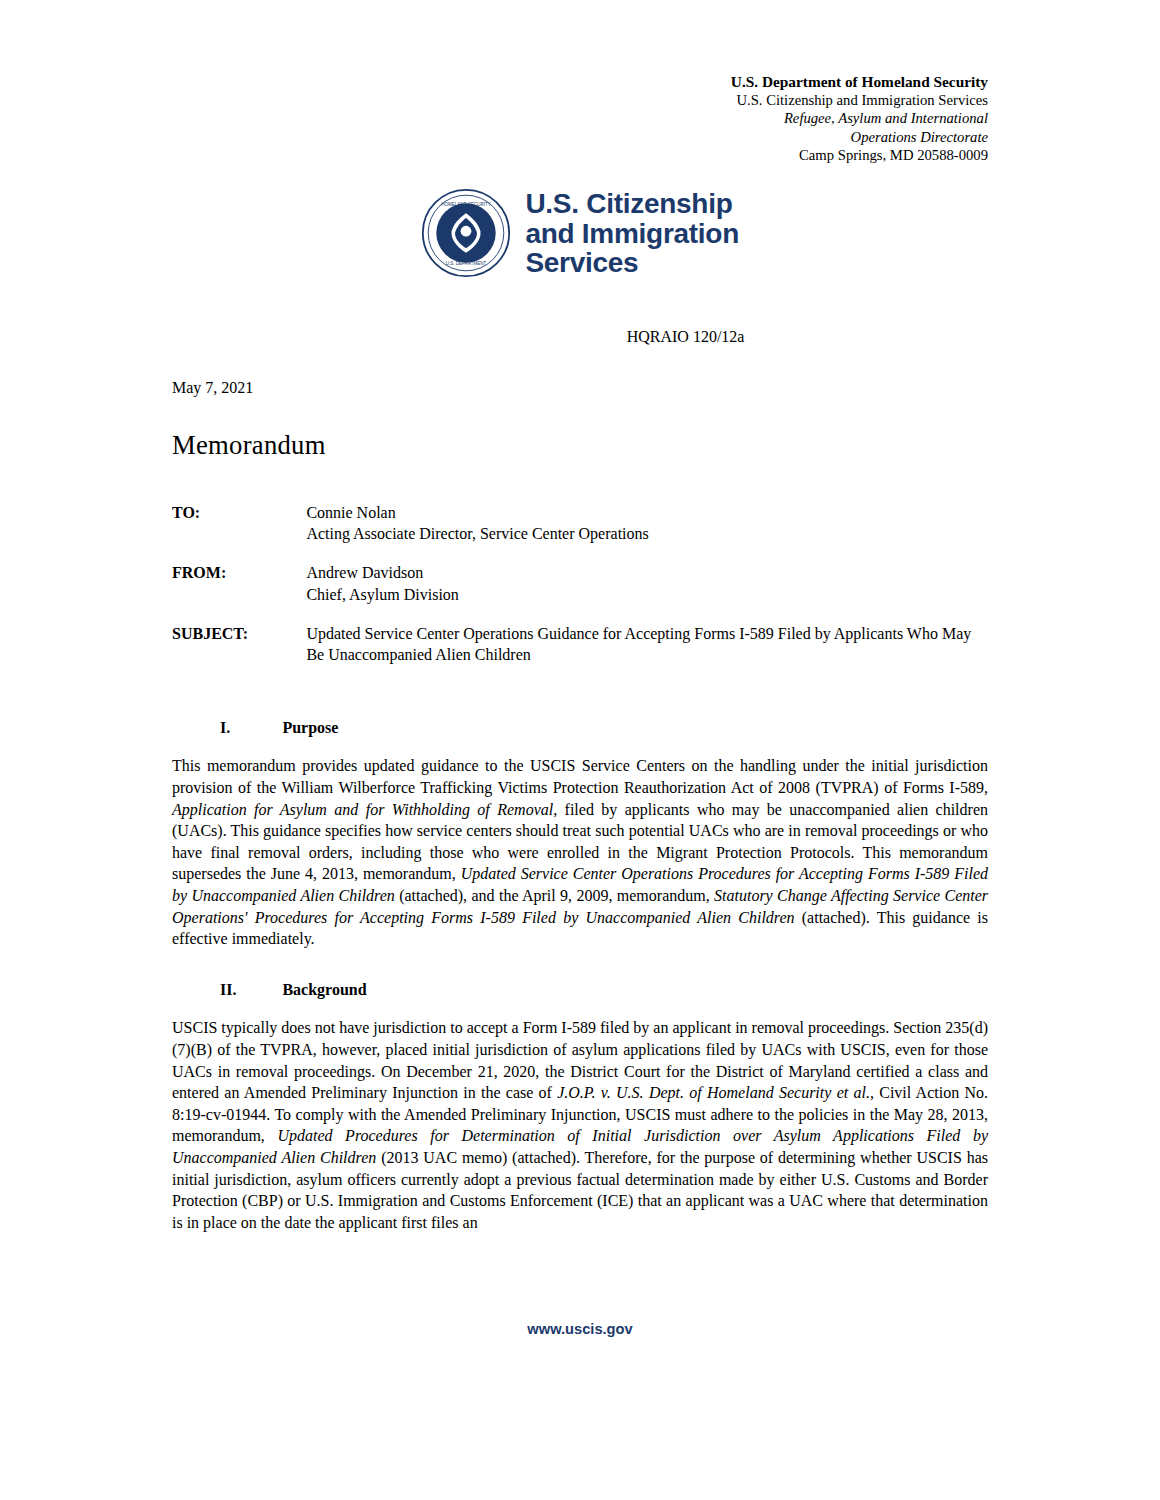U.S. Department of Homeland Security
U.S. Citizenship and Immigration Services
Refugee, Asylum and International
Operations Directorate
Camp Springs, MD 20588-0009
HOMELAND SECURITY U.S. DEPARTMENT
U.S. Citizenship
and Immigration
Services
HQRAIO 120/12a
May 7, 2021
Memorandum
| TO: | | Connie Nolan Acting Associate Director, Service Center Operations |
| FROM: | | Andrew Davidson Chief, Asylum Division |
| SUBJECT: | | Updated Service Center Operations Guidance for Accepting Forms I-589 Filed by Applicants Who May Be Unaccompanied Alien Children |
I. Purpose
This memorandum provides updated guidance to the USCIS Service Centers on the handling under the initial jurisdiction provision of the William Wilberforce Trafficking Victims Protection Reauthorization Act of 2008 (TVPRA) of Forms I-589, Application for Asylum and for Withholding of Removal, filed by applicants who may be unaccompanied alien children (UACs). This guidance specifies how service centers should treat such potential UACs who are in removal proceedings or who have final removal orders, including those who were enrolled in the Migrant Protection Protocols. This memorandum supersedes the June 4, 2013, memorandum, Updated Service Center Operations Procedures for Accepting Forms I-589 Filed by Unaccompanied Alien Children (attached), and the April 9, 2009, memorandum, Statutory Change Affecting Service Center Operations' Procedures for Accepting Forms I-589 Filed by Unaccompanied Alien Children (attached). This guidance is effective immediately.
II. Background
USCIS typically does not have jurisdiction to accept a Form I-589 filed by an applicant in removal proceedings. Section 235(d)(7)(B) of the TVPRA, however, placed initial jurisdiction of asylum applications filed by UACs with USCIS, even for those UACs in removal proceedings. On December 21, 2020, the District Court for the District of Maryland certified a class and entered an Amended Preliminary Injunction in the case of J.O.P. v. U.S. Dept. of Homeland Security et al., Civil Action No. 8:19-cv-01944. To comply with the Amended Preliminary Injunction, USCIS must adhere to the policies in the May 28, 2013, memorandum, Updated Procedures for Determination of Initial Jurisdiction over Asylum Applications Filed by Unaccompanied Alien Children (2013 UAC memo) (attached). Therefore, for the purpose of determining whether USCIS has initial jurisdiction, asylum officers currently adopt a previous factual determination made by either U.S. Customs and Border Protection (CBP) or U.S. Immigration and Customs Enforcement (ICE) that an applicant was a UAC where that determination is in place on the date the applicant first files an
www.uscis.gov